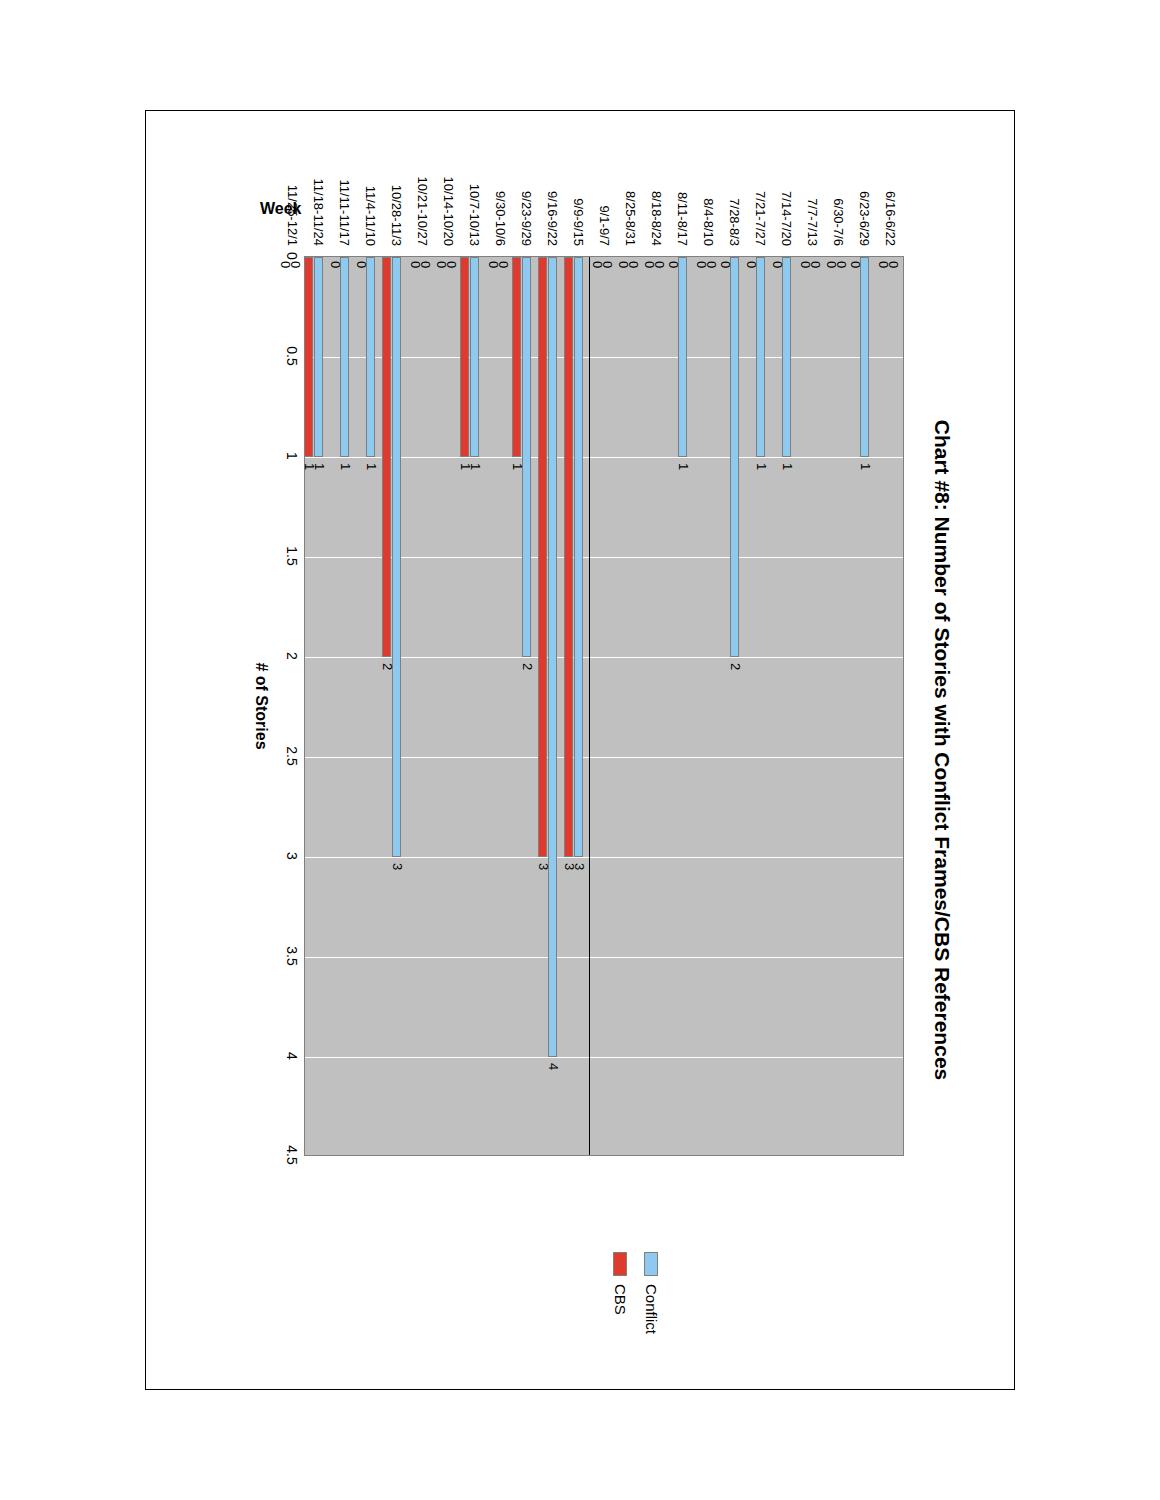Chart #8: Number of Stories with Conflict Frames/CBS References
Conflict
CBS
6/16-6/22 6/23-6/29 6/30-7/6 7/7-7/13 7/14-7/20 7/21-7/27 7/28-8/3 8/4-8/10 8/11-8/17 8/18-8/24 8/25-8/31 9/1-9/7 9/9-9/15 9/16-9/22 9/23-9/29 9/30-10/6 10/7-10/13 10/14-10/20 10/21-10/27 10/28-11/3 11/4-11/10 11/11-11/17 11/18-11/24 11/25-12/1
0
0
1
0
0
0
0
0
1
0
1
0
2
0
0
0
1
0
0
0
0
0
0
0
3
3
4
3
2
1
0
0
1
1
0
0
0
0
3
2
1
0
1
0
1
1
0
0
0 0.5 1 1.5 2 2.5 3 3.5 4 4.5
# of Stories
Week